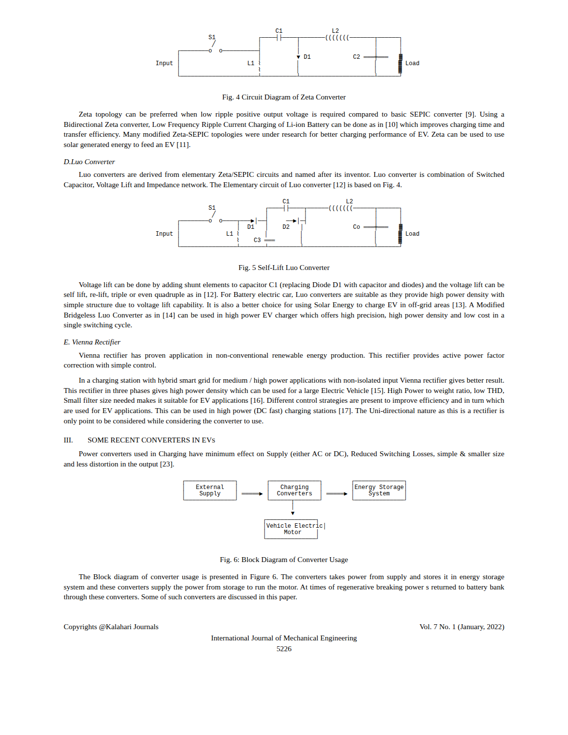C1              L2
                 S1            ┌────┤├────┬───────(((((((───────┬──────┐
                  ╱            │          │                     │      │
        ┌────────o  o──────────┤          │                     │      │
        │                      │          ▼ D1            C2 ═══╪═══   ▓
  Input │                   L1 ⌇          │                     │      ▓ Load
        │                      ⌇          │                     │      ▓
        └──────────────────────┴──────────┴─────────────────────┴──────┘
        
Fig. 4 Circuit Diagram of Zeta Converter
Zeta topology can be preferred when low ripple positive output voltage is required compared to basic SEPIC converter [9]. Using a Bidirectional Zeta converter, Low Frequency Ripple Current Charging of Li-ion Battery can be done as in [10] which improves charging time and transfer efficiency. Many modified Zeta-SEPIC topologies were under research for better charging performance of EV. Zeta can be used to use solar generated energy to feed an EV [11].
D.Luo Converter
Luo converters are derived from elementary Zeta/SEPIC circuits and named after its inventor. Luo converter is combination of Switched Capacitor, Voltage Lift and Impedance network. The Elementary circuit of Luo converter [12] is based on Fig. 4.
                                      C1                L2
                 S1              ┌────┤├────┬──────(((((((──────┬──────┐
                  ╱              │          │                   │      │
        ┌────────o  o────┬───▶│──┤     ──▶│─┤                   │      │
        │                │  D1   │    D2   │              Co ═══╪═══   ▓
  Input │             L1 ⌇       │         │                    │      ▓ Load
        │                ⌇    C3 ═══       │                    │      ▓
        └────────────────┴───────┴─────────┴────────────────────┴──────┘
        
Fig. 5 Self-Lift Luo Converter
Voltage lift can be done by adding shunt elements to capacitor C1 (replacing Diode D1 with capacitor and diodes) and the voltage lift can be self lift, re-lift, triple or even quadruple as in [12]. For Battery electric car, Luo converters are suitable as they provide high power density with simple structure due to voltage lift capability. It is also a better choice for using Solar Energy to charge EV in off-grid areas [13]. A Modified Bridgeless Luo Converter as in [14] can be used in high power EV charger which offers high precision, high power density and low cost in a single switching cycle.
E. Vienna Rectifier
Vienna rectifier has proven application in non-conventional renewable energy production. This rectifier provides active power factor correction with simple control.
In a charging station with hybrid smart grid for medium / high power applications with non-isolated input Vienna rectifier gives better result. This rectifier in three phases gives high power density which can be used for a large Electric Vehicle [15]. High Power to weight ratio, low THD, Small filter size needed makes it suitable for EV applications [16]. Different control strategies are present to improve efficiency and in turn which are used for EV applications. This can be used in high power (DC fast) charging stations [17]. The Uni-directional nature as this is a rectifier is only point to be considered while considering the converter to use.
III. SOME RECENT CONVERTERS IN EVS
Power converters used in Charging have minimum effect on Supply (either AC or DC), Reduced Switching Losses, simple & smaller size and less distortion in the output [23].
      ┌──────────────┐        ┌──────────────┐        ┌──────────────┐
      │   External   │        │   Charging   │        │Energy Storage│
      │    Supply    │ ═════▶ │  Converters  │ ═════▶ │    System    │
      └──────────────┘        └──────┬───────┘        └──────────────┘
                                     │
                                     ▼
                             ┌──────────────┐
                             │Vehicle Electric│
                             │     Motor    │
                             └──────────────┘
        
Fig. 6: Block Diagram of Converter Usage
The Block diagram of converter usage is presented in Figure 6. The converters takes power from supply and stores it in energy storage system and these converters supply the power from storage to run the motor. At times of regenerative breaking power s returned to battery bank through these converters. Some of such converters are discussed in this paper.
Copyrights @Kalahari Journals Vol. 7 No. 1 (January, 2022)
International Journal of Mechanical Engineering
5226